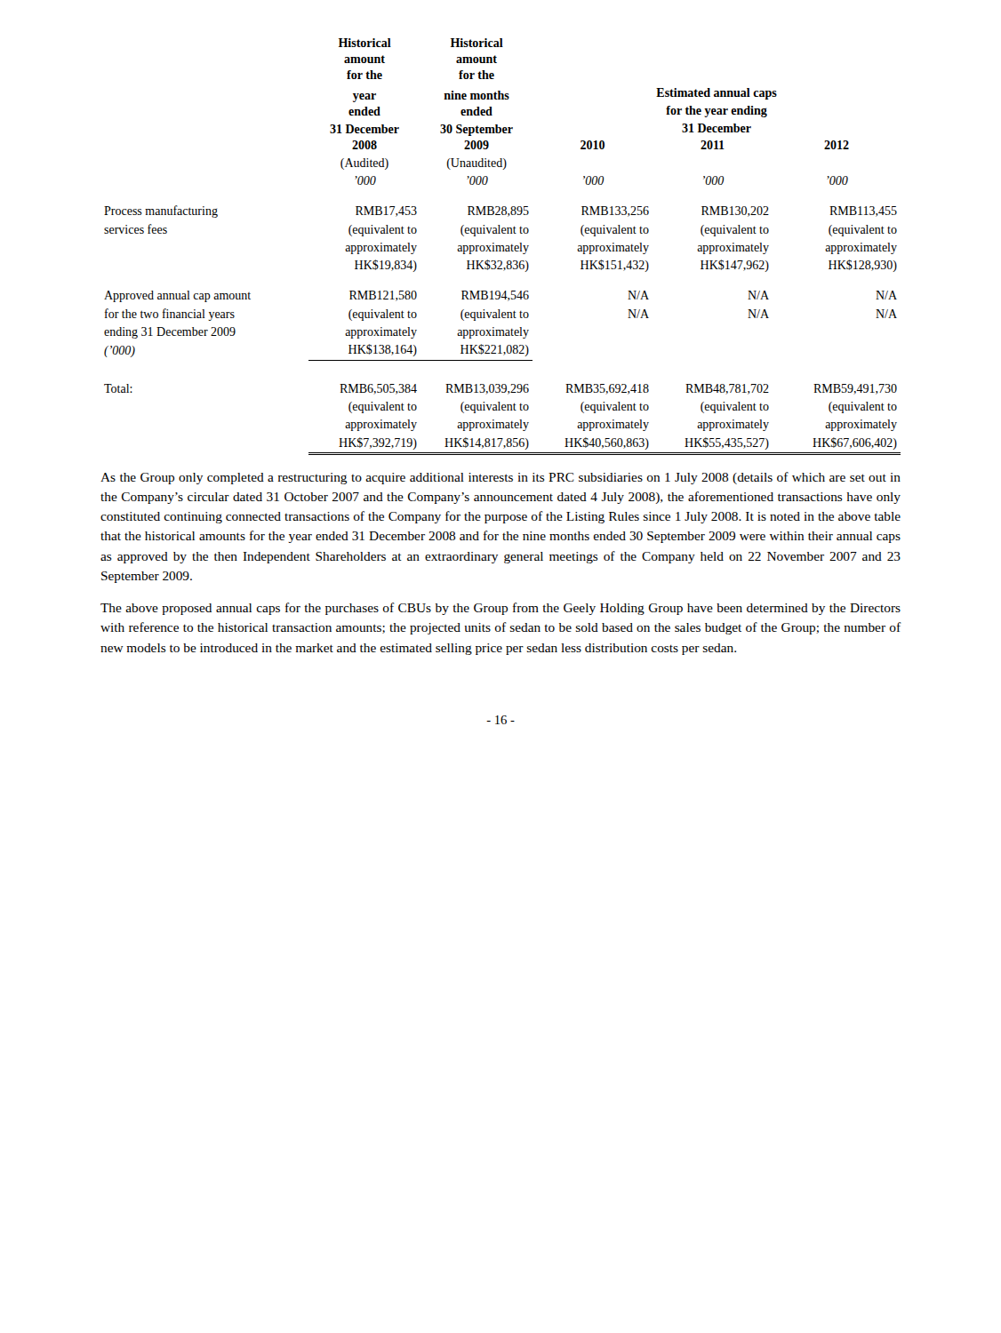| | Historical amount for the | Historical amount for the | |
| | year ended | nine months ended | Estimated annual caps for the year ending |
| | 31 December | 30 September | 31 December |
| | 2008 | 2009 | 2010 | 2011 | 2012 |
| | (Audited) | (Unaudited) | | | |
| | ’000 | ’000 | ’000 | ’000 | ’000 |
| Process manufacturing | RMB17,453 | RMB28,895 | RMB133,256 | RMB130,202 | RMB113,455 |
| services fees | (equivalent to | (equivalent to | (equivalent to | (equivalent to | (equivalent to |
| | approximately | approximately | approximately | approximately | approximately |
| | HK$19,834) | HK$32,836) | HK$151,432) | HK$147,962) | HK$128,930) |
| Approved annual cap amount | RMB121,580 | RMB194,546 | N/A | N/A | N/A |
| for the two financial years | (equivalent to | (equivalent to | N/A | N/A | N/A |
| ending 31 December 2009 | approximately | approximately | | | |
| (’000) | HK$138,164) | HK$221,082) | | | |
| Total: | RMB6,505,384 | RMB13,039,296 | RMB35,692,418 | RMB48,781,702 | RMB59,491,730 |
| | (equivalent to | (equivalent to | (equivalent to | (equivalent to | (equivalent to |
| | approximately | approximately | approximately | approximately | approximately |
| | HK$7,392,719) | HK$14,817,856) | HK$40,560,863) | HK$55,435,527) | HK$67,606,402) |
As the Group only completed a restructuring to acquire additional interests in its PRC subsidiaries on 1 July 2008 (details of which are set out in the Company’s circular dated 31 October 2007 and the Company’s announcement dated 4 July 2008), the aforementioned transactions have only constituted continuing connected transactions of the Company for the purpose of the Listing Rules since 1 July 2008. It is noted in the above table that the historical amounts for the year ended 31 December 2008 and for the nine months ended 30 September 2009 were within their annual caps as approved by the then Independent Shareholders at an extraordinary general meetings of the Company held on 22 November 2007 and 23 September 2009.
The above proposed annual caps for the purchases of CBUs by the Group from the Geely Holding Group have been determined by the Directors with reference to the historical transaction amounts; the projected units of sedan to be sold based on the sales budget of the Group; the number of new models to be introduced in the market and the estimated selling price per sedan less distribution costs per sedan.
- 16 -